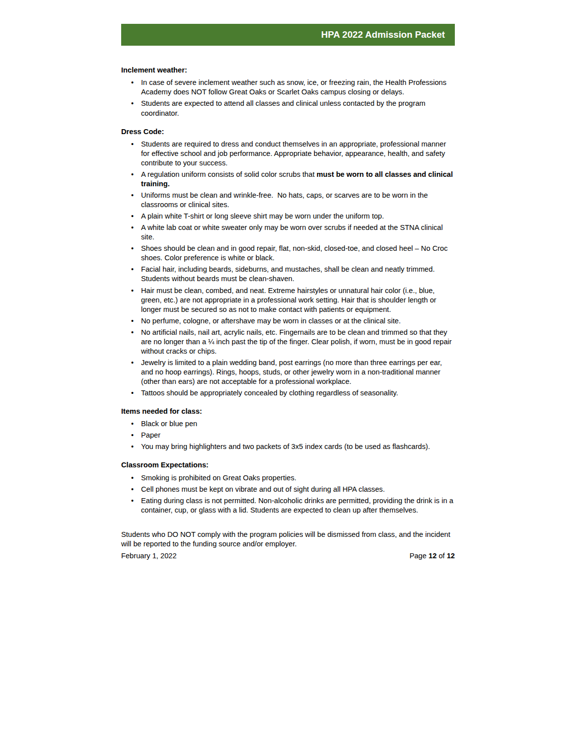HPA 2022 Admission Packet
Inclement weather:
In case of severe inclement weather such as snow, ice, or freezing rain, the Health Professions Academy does NOT follow Great Oaks or Scarlet Oaks campus closing or delays.
Students are expected to attend all classes and clinical unless contacted by the program coordinator.
Dress Code:
Students are required to dress and conduct themselves in an appropriate, professional manner for effective school and job performance. Appropriate behavior, appearance, health, and safety contribute to your success.
A regulation uniform consists of solid color scrubs that must be worn to all classes and clinical training.
Uniforms must be clean and wrinkle-free. No hats, caps, or scarves are to be worn in the classrooms or clinical sites.
A plain white T-shirt or long sleeve shirt may be worn under the uniform top.
A white lab coat or white sweater only may be worn over scrubs if needed at the STNA clinical site.
Shoes should be clean and in good repair, flat, non-skid, closed-toe, and closed heel – No Croc shoes. Color preference is white or black.
Facial hair, including beards, sideburns, and mustaches, shall be clean and neatly trimmed. Students without beards must be clean-shaven.
Hair must be clean, combed, and neat. Extreme hairstyles or unnatural hair color (i.e., blue, green, etc.) are not appropriate in a professional work setting. Hair that is shoulder length or longer must be secured so as not to make contact with patients or equipment.
No perfume, cologne, or aftershave may be worn in classes or at the clinical site.
No artificial nails, nail art, acrylic nails, etc. Fingernails are to be clean and trimmed so that they are no longer than a ¼ inch past the tip of the finger. Clear polish, if worn, must be in good repair without cracks or chips.
Jewelry is limited to a plain wedding band, post earrings (no more than three earrings per ear, and no hoop earrings). Rings, hoops, studs, or other jewelry worn in a non-traditional manner (other than ears) are not acceptable for a professional workplace.
Tattoos should be appropriately concealed by clothing regardless of seasonality.
Items needed for class:
Black or blue pen
Paper
You may bring highlighters and two packets of 3x5 index cards (to be used as flashcards).
Classroom Expectations:
Smoking is prohibited on Great Oaks properties.
Cell phones must be kept on vibrate and out of sight during all HPA classes.
Eating during class is not permitted. Non-alcoholic drinks are permitted, providing the drink is in a container, cup, or glass with a lid. Students are expected to clean up after themselves.
Students who DO NOT comply with the program policies will be dismissed from class, and the incident will be reported to the funding source and/or employer.
February 1, 2022 Page 12 of 12